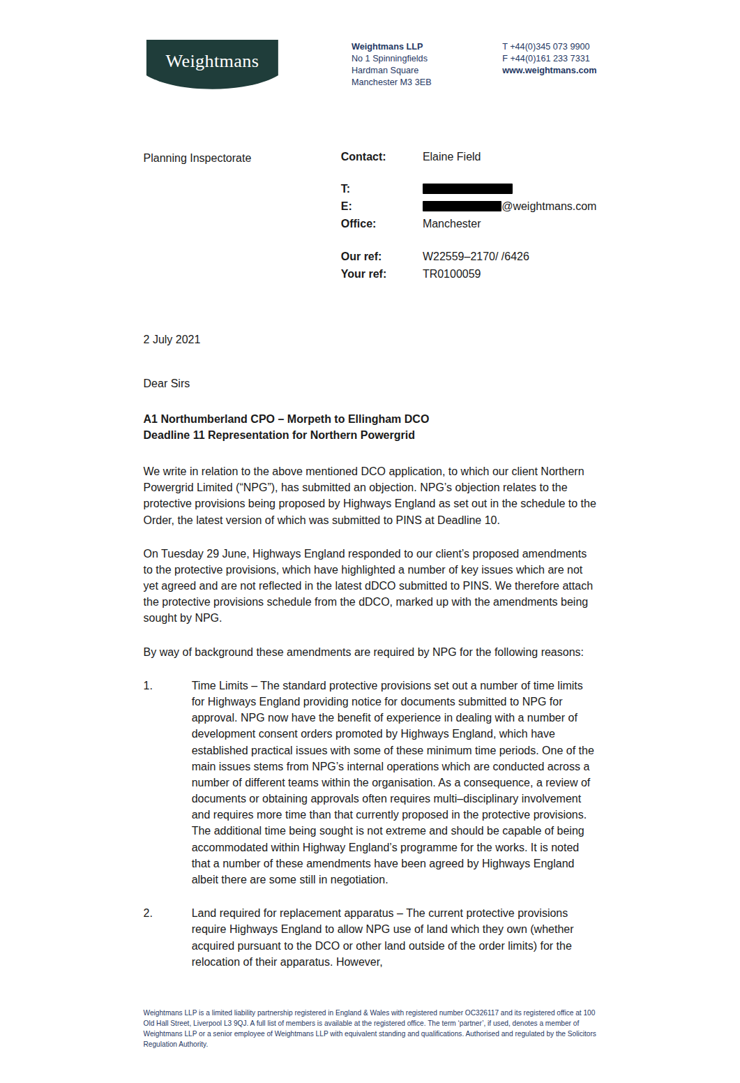Weightmans Weightmans
Weightmans LLP
No 1 Spinningfields
Hardman Square
Manchester M3 3EB
T +44(0)345 073 9900
F +44(0)161 233 7331
www.weightmans.com
Planning Inspectorate
| Contact: | Elaine Field |
| T: | |
| E: | @weightmans.com |
| Office: | Manchester |
| Our ref: | W22559–2170/ /6426 |
| Your ref: | TR0100059 |
2 July 2021
Dear Sirs
A1 Northumberland CPO – Morpeth to Ellingham DCO Deadline 11 Representation for Northern Powergrid
We write in relation to the above mentioned DCO application, to which our client Northern Powergrid Limited (“NPG”), has submitted an objection. NPG’s objection relates to the protective provisions being proposed by Highways England as set out in the schedule to the Order, the latest version of which was submitted to PINS at Deadline 10.
On Tuesday 29 June, Highways England responded to our client’s proposed amendments to the protective provisions, which have highlighted a number of key issues which are not yet agreed and are not reflected in the latest dDCO submitted to PINS. We therefore attach the protective provisions schedule from the dDCO, marked up with the amendments being sought by NPG.
By way of background these amendments are required by NPG for the following reasons:
Time Limits – The standard protective provisions set out a number of time limits for Highways England providing notice for documents submitted to NPG for approval. NPG now have the benefit of experience in dealing with a number of development consent orders promoted by Highways England, which have established practical issues with some of these minimum time periods. One of the main issues stems from NPG’s internal operations which are conducted across a number of different teams within the organisation. As a consequence, a review of documents or obtaining approvals often requires multi–disciplinary involvement and requires more time than that currently proposed in the protective provisions. The additional time being sought is not extreme and should be capable of being accommodated within Highway England’s programme for the works. It is noted that a number of these amendments have been agreed by Highways England albeit there are some still in negotiation.
Land required for replacement apparatus – The current protective provisions require Highways England to allow NPG use of land which they own (whether acquired pursuant to the DCO or other land outside of the order limits) for the relocation of their apparatus. However,
Weightmans LLP is a limited liability partnership registered in England & Wales with registered number OC326117 and its registered office at 100 Old Hall Street, Liverpool L3 9QJ. A full list of members is available at the registered office. The term ‘partner’, if used, denotes a member of Weightmans LLP or a senior employee of Weightmans LLP with equivalent standing and qualifications. Authorised and regulated by the Solicitors Regulation Authority.